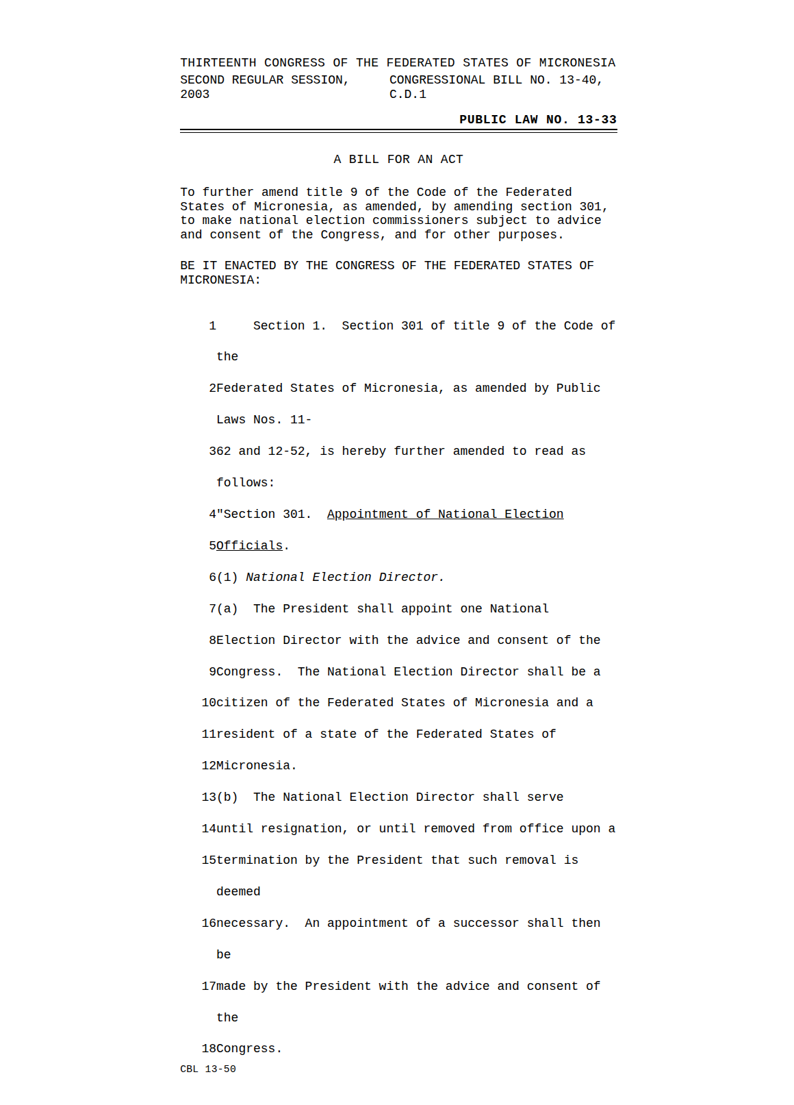THIRTEENTH CONGRESS OF THE FEDERATED STATES OF MICRONESIA
SECOND REGULAR SESSION, 2003 CONGRESSIONAL BILL NO. 13-40, C.D.1
PUBLIC LAW NO. 13-33
A BILL FOR AN ACT
To further amend title 9 of the Code of the Federated States of Micronesia, as amended, by amending section 301, to make national election commissioners subject to advice and consent of the Congress, and for other purposes.
BE IT ENACTED BY THE CONGRESS OF THE FEDERATED STATES OF MICRONESIA:
| 1 | Section 1. Section 301 of title 9 of the Code of the |
| 2 | Federated States of Micronesia, as amended by Public Laws Nos. 11- |
| 3 | 62 and 12-52, is hereby further amended to read as follows: |
| 4 | "Section 301. Appointment of National Election |
| 5 | Officials . |
| 6 | (1) National Election Director. |
| 7 | (a) The President shall appoint one National |
| 8 | Election Director with the advice and consent of the |
| 9 | Congress. The National Election Director shall be a |
| 10 | citizen of the Federated States of Micronesia and a |
| 11 | resident of a state of the Federated States of |
| 12 | Micronesia. |
| 13 | (b) The National Election Director shall serve |
| 14 | until resignation, or until removed from office upon a |
| 15 | termination by the President that such removal is deemed |
| 16 | necessary. An appointment of a successor shall then be |
| 17 | made by the President with the advice and consent of the |
| 18 | Congress. |
CBL 13-50